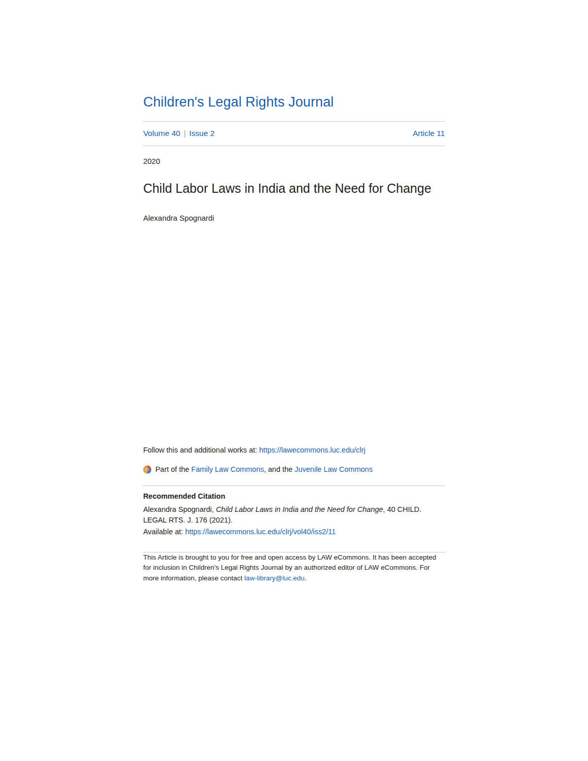Children's Legal Rights Journal
Volume 40|Issue 2
Article 11
2020
Child Labor Laws in India and the Need for Change
Alexandra Spognardi
Follow this and additional works at: https://lawecommons.luc.edu/clrj
Part of the Family Law Commons, and the Juvenile Law Commons
Recommended Citation
Alexandra Spognardi, Child Labor Laws in India and the Need for Change, 40 CHILD. LEGAL RTS. J. 176 (2021).
Available at: https://lawecommons.luc.edu/clrj/vol40/iss2/11
This Article is brought to you for free and open access by LAW eCommons. It has been accepted for inclusion in Children's Legal Rights Journal by an authorized editor of LAW eCommons. For more information, please contact law-library@luc.edu.